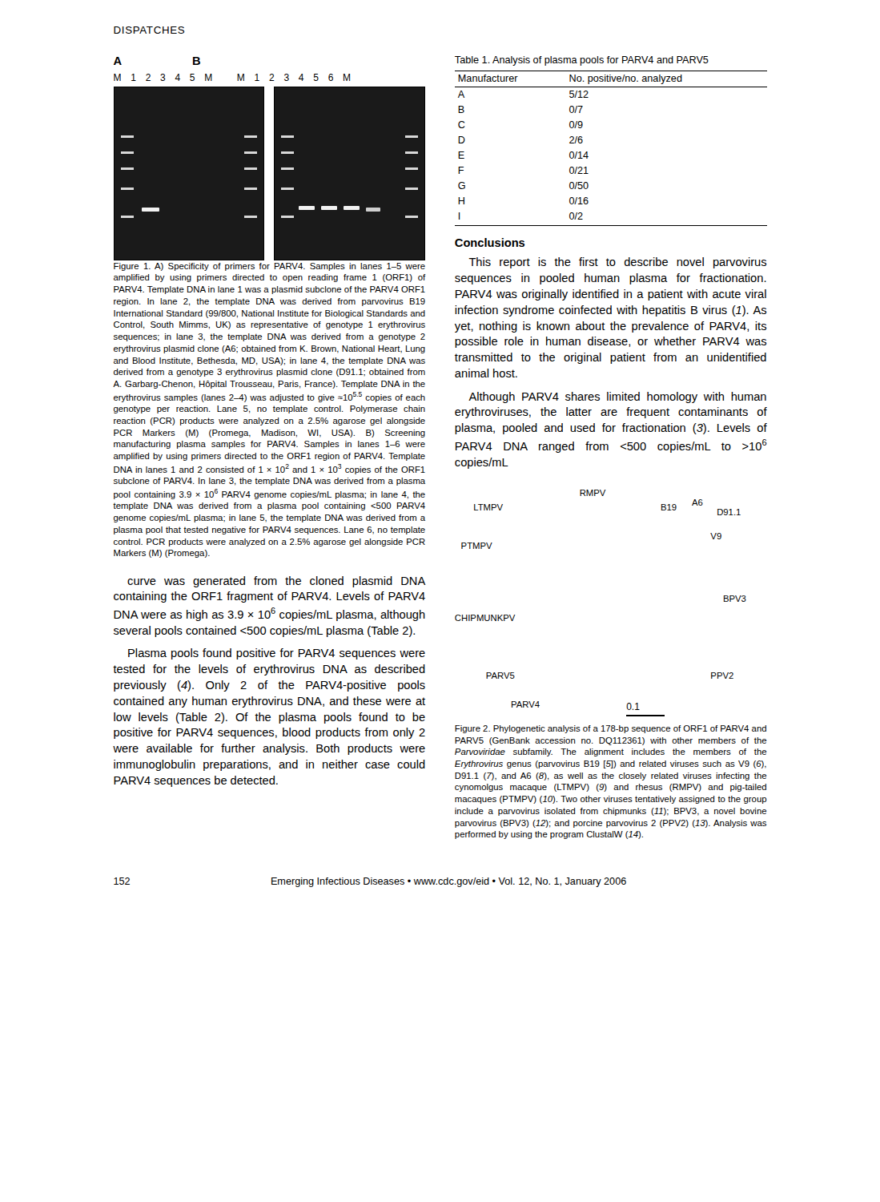DISPATCHES
AB
M 1 2 3 4 5 M M 1 2 3 4 5 6 M
Figure 1. A) Specificity of primers for PARV4. Samples in lanes 1–5 were amplified by using primers directed to open reading frame 1 (ORF1) of PARV4. Template DNA in lane 1 was a plasmid subclone of the PARV4 ORF1 region. In lane 2, the template DNA was derived from parvovirus B19 International Standard (99/800, National Institute for Biological Standards and Control, South Mimms, UK) as representative of genotype 1 erythrovirus sequences; in lane 3, the template DNA was derived from a genotype 2 erythrovirus plasmid clone (A6; obtained from K. Brown, National Heart, Lung and Blood Institute, Bethesda, MD, USA); in lane 4, the template DNA was derived from a genotype 3 erythrovirus plasmid clone (D91.1; obtained from A. Garbarg-Chenon, Hôpital Trousseau, Paris, France). Template DNA in the erythrovirus samples (lanes 2–4) was adjusted to give ≈105.5 copies of each genotype per reaction. Lane 5, no template control. Polymerase chain reaction (PCR) products were analyzed on a 2.5% agarose gel alongside PCR Markers (M) (Promega, Madison, WI, USA). B) Screening manufacturing plasma samples for PARV4. Samples in lanes 1–6 were amplified by using primers directed to the ORF1 region of PARV4. Template DNA in lanes 1 and 2 consisted of 1 × 102 and 1 × 103 copies of the ORF1 subclone of PARV4. In lane 3, the template DNA was derived from a plasma pool containing 3.9 × 106 PARV4 genome copies/mL plasma; in lane 4, the template DNA was derived from a plasma pool containing <500 PARV4 genome copies/mL plasma; in lane 5, the template DNA was derived from a plasma pool that tested negative for PARV4 sequences. Lane 6, no template control. PCR products were analyzed on a 2.5% agarose gel alongside PCR Markers (M) (Promega).
curve was generated from the cloned plasmid DNA containing the ORF1 fragment of PARV4. Levels of PARV4 DNA were as high as 3.9 × 106 copies/mL plasma, although several pools contained <500 copies/mL plasma (Table 2).
Plasma pools found positive for PARV4 sequences were tested for the levels of erythrovirus DNA as described previously (4). Only 2 of the PARV4-positive pools contained any human erythrovirus DNA, and these were at low levels (Table 2). Of the plasma pools found to be positive for PARV4 sequences, blood products from only 2 were available for further analysis. Both products were immunoglobulin preparations, and in neither case could PARV4 sequences be detected.
Table 1. Analysis of plasma pools for PARV4 and PARV5
| Manufacturer | No. positive/no. analyzed |
| --- | --- |
| A | 5/12 |
| B | 0/7 |
| C | 0/9 |
| D | 2/6 |
| E | 0/14 |
| F | 0/21 |
| G | 0/50 |
| H | 0/16 |
| I | 0/2 |
Conclusions
This report is the first to describe novel parvovirus sequences in pooled human plasma for fractionation. PARV4 was originally identified in a patient with acute viral infection syndrome coinfected with hepatitis B virus (1). As yet, nothing is known about the prevalence of PARV4, its possible role in human disease, or whether PARV4 was transmitted to the original patient from an unidentified animal host.
Although PARV4 shares limited homology with human erythroviruses, the latter are frequent contaminants of plasma, pooled and used for fractionation (3). Levels of PARV4 DNA ranged from <500 copies/mL to >106 copies/mL
LTMPV RMPV B19 A6 D91.1 V9 PTMPV CHIPMUNKPV BPV3 PARV5 PARV4 PPV2
0.1
Figure 2. Phylogenetic analysis of a 178-bp sequence of ORF1 of PARV4 and PARV5 (GenBank accession no. DQ112361) with other members of the Parvoviridae subfamily. The alignment includes the members of the Erythrovirus genus (parvovirus B19 [5]) and related viruses such as V9 (6), D91.1 (7), and A6 (8), as well as the closely related viruses infecting the cynomolgus macaque (LTMPV) (9) and rhesus (RMPV) and pig-tailed macaques (PTMPV) (10). Two other viruses tentatively assigned to the group include a parvovirus isolated from chipmunks (11); BPV3, a novel bovine parvovirus (BPV3) (12); and porcine parvovirus 2 (PPV2) (13). Analysis was performed by using the program ClustalW (14).
152
Emerging Infectious Diseases • www.cdc.gov/eid • Vol. 12, No. 1, January 2006